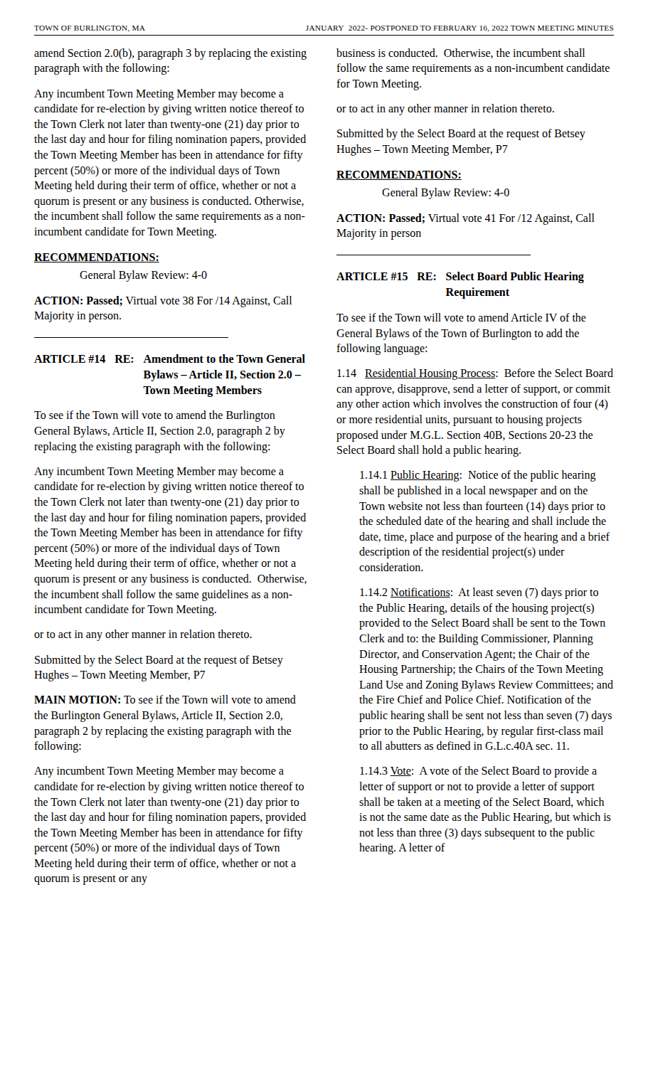Town of Burlington, MA
January 2022- Postponed to February 16, 2022 Town Meeting Minutes
amend Section 2.0(b), paragraph 3 by replacing the existing paragraph with the following:
Any incumbent Town Meeting Member may become a candidate for re-election by giving written notice thereof to the Town Clerk not later than twenty-one (21) day prior to the last day and hour for filing nomination papers, provided the Town Meeting Member has been in attendance for fifty percent (50%) or more of the individual days of Town Meeting held during their term of office, whether or not a quorum is present or any business is conducted. Otherwise, the incumbent shall follow the same requirements as a non-incumbent candidate for Town Meeting.
RECOMMENDATIONS:
General Bylaw Review: 4-0
ACTION: Passed; Virtual vote 38 For /14 Against, Call Majority in person.
ARTICLE #14
RE:
Amendment to the Town General Bylaws – Article II, Section 2.0 – Town Meeting Members
To see if the Town will vote to amend the Burlington General Bylaws, Article II, Section 2.0, paragraph 2 by replacing the existing paragraph with the following:
Any incumbent Town Meeting Member may become a candidate for re-election by giving written notice thereof to the Town Clerk not later than twenty-one (21) day prior to the last day and hour for filing nomination papers, provided the Town Meeting Member has been in attendance for fifty percent (50%) or more of the individual days of Town Meeting held during their term of office, whether or not a quorum is present or any business is conducted. Otherwise, the incumbent shall follow the same guidelines as a non-incumbent candidate for Town Meeting.
or to act in any other manner in relation thereto.
Submitted by the Select Board at the request of Betsey Hughes – Town Meeting Member, P7
MAIN MOTION: To see if the Town will vote to amend the Burlington General Bylaws, Article II, Section 2.0, paragraph 2 by replacing the existing paragraph with the following:
Any incumbent Town Meeting Member may become a candidate for re-election by giving written notice thereof to the Town Clerk not later than twenty-one (21) day prior to the last day and hour for filing nomination papers, provided the Town Meeting Member has been in attendance for fifty percent (50%) or more of the individual days of Town Meeting held during their term of office, whether or not a quorum is present or any
business is conducted. Otherwise, the incumbent shall follow the same requirements as a non-incumbent candidate for Town Meeting.
or to act in any other manner in relation thereto.
Submitted by the Select Board at the request of Betsey Hughes – Town Meeting Member, P7
RECOMMENDATIONS:
General Bylaw Review: 4-0
ACTION: Passed; Virtual vote 41 For /12 Against, Call Majority in person
ARTICLE #15
RE:
Select Board Public Hearing Requirement
To see if the Town will vote to amend Article IV of the General Bylaws of the Town of Burlington to add the following language:
1.14 Residential Housing Process: Before the Select Board can approve, disapprove, send a letter of support, or commit any other action which involves the construction of four (4) or more residential units, pursuant to housing projects proposed under M.G.L. Section 40B, Sections 20-23 the Select Board shall hold a public hearing.
1.14.1 Public Hearing: Notice of the public hearing shall be published in a local newspaper and on the Town website not less than fourteen (14) days prior to the scheduled date of the hearing and shall include the date, time, place and purpose of the hearing and a brief description of the residential project(s) under consideration.
1.14.2 Notifications: At least seven (7) days prior to the Public Hearing, details of the housing project(s) provided to the Select Board shall be sent to the Town Clerk and to: the Building Commissioner, Planning Director, and Conservation Agent; the Chair of the Housing Partnership; the Chairs of the Town Meeting Land Use and Zoning Bylaws Review Committees; and the Fire Chief and Police Chief. Notification of the public hearing shall be sent not less than seven (7) days prior to the Public Hearing, by regular first-class mail to all abutters as defined in G.L.c.40A sec. 11.
1.14.3 Vote: A vote of the Select Board to provide a letter of support or not to provide a letter of support shall be taken at a meeting of the Select Board, which is not the same date as the Public Hearing, but which is not less than three (3) days subsequent to the public hearing. A letter of